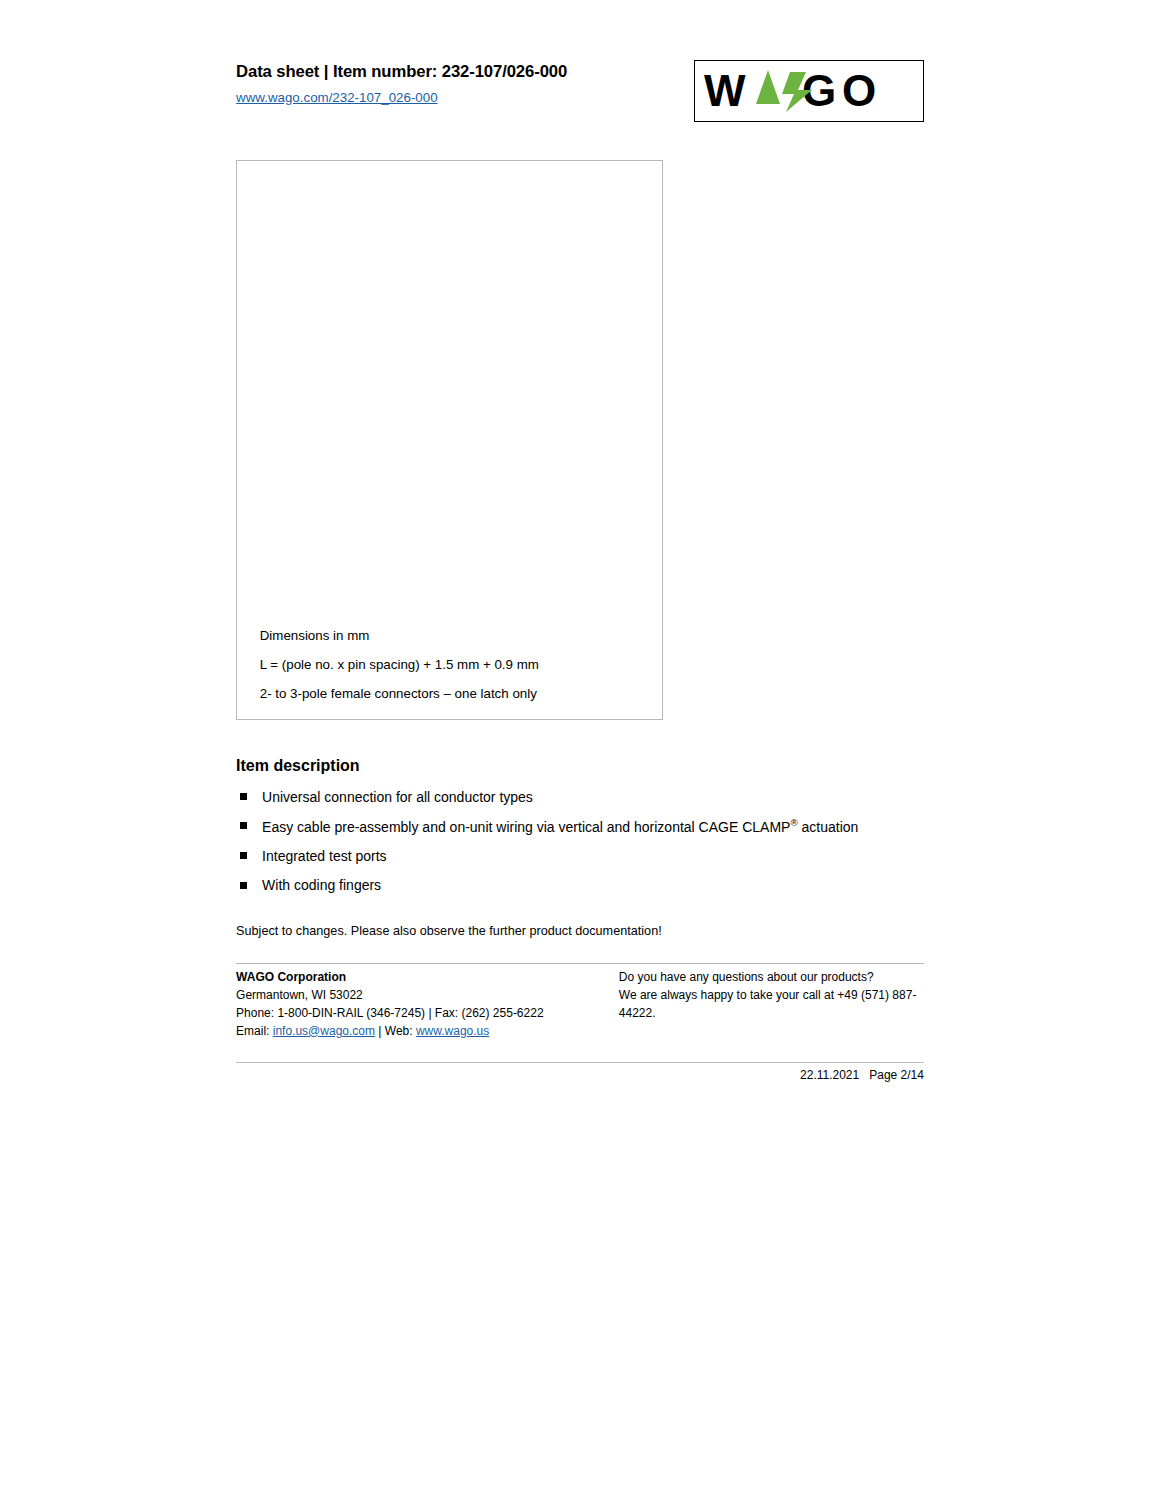Data sheet | Item number: 232-107/026-000
www.wago.com/232-107_026-000
W G O
Dimensions in mm
L = (pole no. x pin spacing) + 1.5 mm + 0.9 mm
2- to 3-pole female connectors – one latch only
Item description
Universal connection for all conductor types
Easy cable pre-assembly and on-unit wiring via vertical and horizontal CAGE CLAMP® actuation
Integrated test ports
With coding fingers
Subject to changes. Please also observe the further product documentation!
WAGO Corporation
Germantown, WI 53022
Phone: 1-800-DIN-RAIL (346-7245) | Fax: (262) 255-6222
Email: info.us@wago.com | Web: www.wago.us
Do you have any questions about our products?
We are always happy to take your call at +49 (571) 887-44222.
22.11.2021 Page 2/14